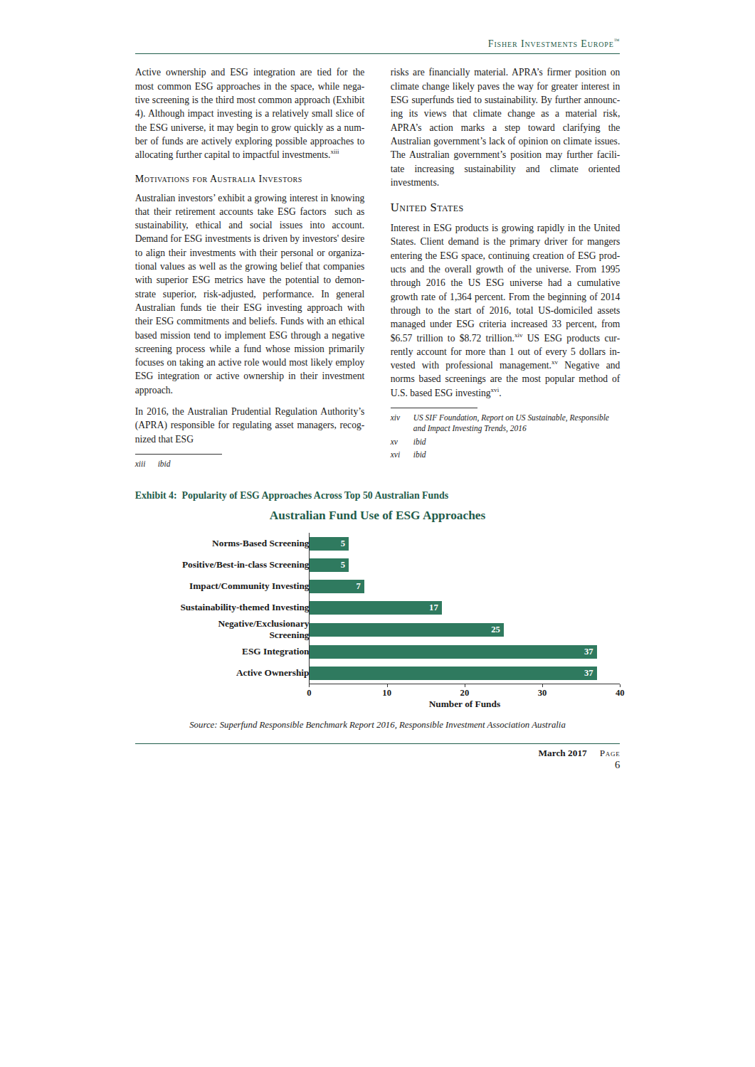Fisher Investments Europe™
Active ownership and ESG integration are tied for the most common ESG approaches in the space, while negative screening is the third most common approach (Exhibit 4). Although impact investing is a relatively small slice of the ESG universe, it may begin to grow quickly as a number of funds are actively exploring possible approaches to allocating further capital to impactful investments.xiii
Motivations for Australia Investors
Australian investors’ exhibit a growing interest in knowing that their retirement accounts take ESG factors such as sustainability, ethical and social issues into account. Demand for ESG investments is driven by investors' desire to align their investments with their personal or organizational values as well as the growing belief that companies with superior ESG metrics have the potential to demonstrate superior, risk-adjusted, performance. In general Australian funds tie their ESG investing approach with their ESG commitments and beliefs. Funds with an ethical based mission tend to implement ESG through a negative screening process while a fund whose mission primarily focuses on taking an active role would most likely employ ESG integration or active ownership in their investment approach.
In 2016, the Australian Prudential Regulation Authority’s (APRA) responsible for regulating asset managers, recognized that ESG
xiii ibid
risks are financially material. APRA’s firmer position on climate change likely paves the way for greater interest in ESG superfunds tied to sustainability. By further announcing its views that climate change as a material risk, APRA’s action marks a step toward clarifying the Australian government’s lack of opinion on climate issues. The Australian government’s position may further facilitate increasing sustainability and climate oriented investments.
United States
Interest in ESG products is growing rapidly in the United States. Client demand is the primary driver for mangers entering the ESG space, continuing creation of ESG products and the overall growth of the universe. From 1995 through 2016 the US ESG universe had a cumulative growth rate of 1,364 percent. From the beginning of 2014 through to the start of 2016, total US-domiciled assets managed under ESG criteria increased 33 percent, from $6.57 trillion to $8.72 trillion.xiv US ESG products currently account for more than 1 out of every 5 dollars invested with professional management.xv Negative and norms based screenings are the most popular method of U.S. based ESG investingxvi.
xiv US SIF Foundation, Report on US Sustainable, Responsible and Impact Investing Trends, 2016
xv ibid
xvi ibid
Exhibit 4: Popularity of ESG Approaches Across Top 50 Australian Funds
Australian Fund Use of ESG Approaches
| Norms-Based Screening | 5 |
| Positive/Best-in-class Screening | 5 |
| Impact/Community Investing | 7 |
| Sustainability-themed Investing | 17 |
| Negative/Exclusionary Screening | 25 |
| ESG Integration | 37 |
| Active Ownership | 37 |
0 10 20 30 40
Number of Funds
Source: Superfund Responsible Benchmark Report 2016, Responsible Investment Association Australia
March 2017 Page
6